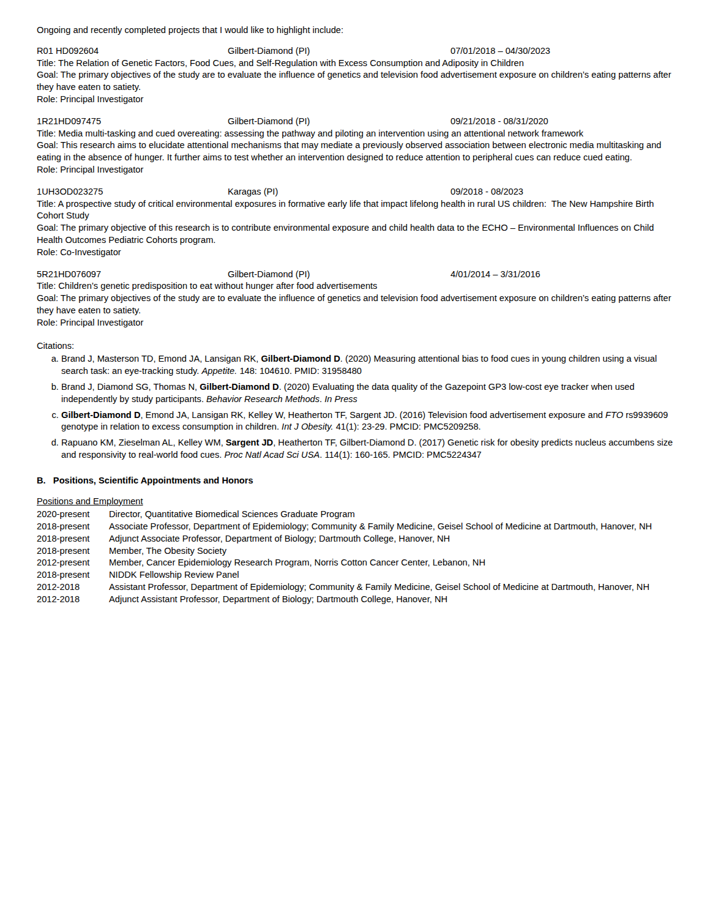Ongoing and recently completed projects that I would like to highlight include:
R01 HD092604 Gilbert-Diamond (PI) 07/01/2018 – 04/30/2023
Title: The Relation of Genetic Factors, Food Cues, and Self-Regulation with Excess Consumption and Adiposity in Children
Goal: The primary objectives of the study are to evaluate the influence of genetics and television food advertisement exposure on children’s eating patterns after they have eaten to satiety.
Role: Principal Investigator
1R21HD097475 Gilbert-Diamond (PI) 09/21/2018 - 08/31/2020
Title: Media multi-tasking and cued overeating: assessing the pathway and piloting an intervention using an attentional network framework
Goal: This research aims to elucidate attentional mechanisms that may mediate a previously observed association between electronic media multitasking and eating in the absence of hunger. It further aims to test whether an intervention designed to reduce attention to peripheral cues can reduce cued eating.
Role: Principal Investigator
1UH3OD023275 Karagas (PI) 09/2018 - 08/2023
Title: A prospective study of critical environmental exposures in formative early life that impact lifelong health in rural US children: The New Hampshire Birth Cohort Study
Goal: The primary objective of this research is to contribute environmental exposure and child health data to the ECHO – Environmental Influences on Child Health Outcomes Pediatric Cohorts program.
Role: Co-Investigator
5R21HD076097 Gilbert-Diamond (PI) 4/01/2014 – 3/31/2016
Title: Children’s genetic predisposition to eat without hunger after food advertisements
Goal: The primary objectives of the study are to evaluate the influence of genetics and television food advertisement exposure on children’s eating patterns after they have eaten to satiety.
Role: Principal Investigator
Citations:
Brand J, Masterson TD, Emond JA, Lansigan RK, Gilbert-Diamond D. (2020) Measuring attentional bias to food cues in young children using a visual search task: an eye-tracking study. Appetite. 148: 104610. PMID: 31958480
Brand J, Diamond SG, Thomas N, Gilbert-Diamond D. (2020) Evaluating the data quality of the Gazepoint GP3 low-cost eye tracker when used independently by study participants. Behavior Research Methods. In Press
Gilbert-Diamond D, Emond JA, Lansigan RK, Kelley W, Heatherton TF, Sargent JD. (2016) Television food advertisement exposure and FTO rs9939609 genotype in relation to excess consumption in children. Int J Obesity. 41(1): 23-29. PMCID: PMC5209258.
Rapuano KM, Zieselman AL, Kelley WM, Sargent JD, Heatherton TF, Gilbert-Diamond D. (2017) Genetic risk for obesity predicts nucleus accumbens size and responsivity to real-world food cues. Proc Natl Acad Sci USA. 114(1): 160-165. PMCID: PMC5224347
B. Positions, Scientific Appointments and Honors
Positions and Employment
| 2020-present | Director, Quantitative Biomedical Sciences Graduate Program |
| 2018-present | Associate Professor, Department of Epidemiology; Community & Family Medicine, Geisel School of Medicine at Dartmouth, Hanover, NH |
| 2018-present | Adjunct Associate Professor, Department of Biology; Dartmouth College, Hanover, NH |
| 2018-present | Member, The Obesity Society |
| 2012-present | Member, Cancer Epidemiology Research Program, Norris Cotton Cancer Center, Lebanon, NH |
| 2018-present | NIDDK Fellowship Review Panel |
| 2012-2018 | Assistant Professor, Department of Epidemiology; Community & Family Medicine, Geisel School of Medicine at Dartmouth, Hanover, NH |
| 2012-2018 | Adjunct Assistant Professor, Department of Biology; Dartmouth College, Hanover, NH |